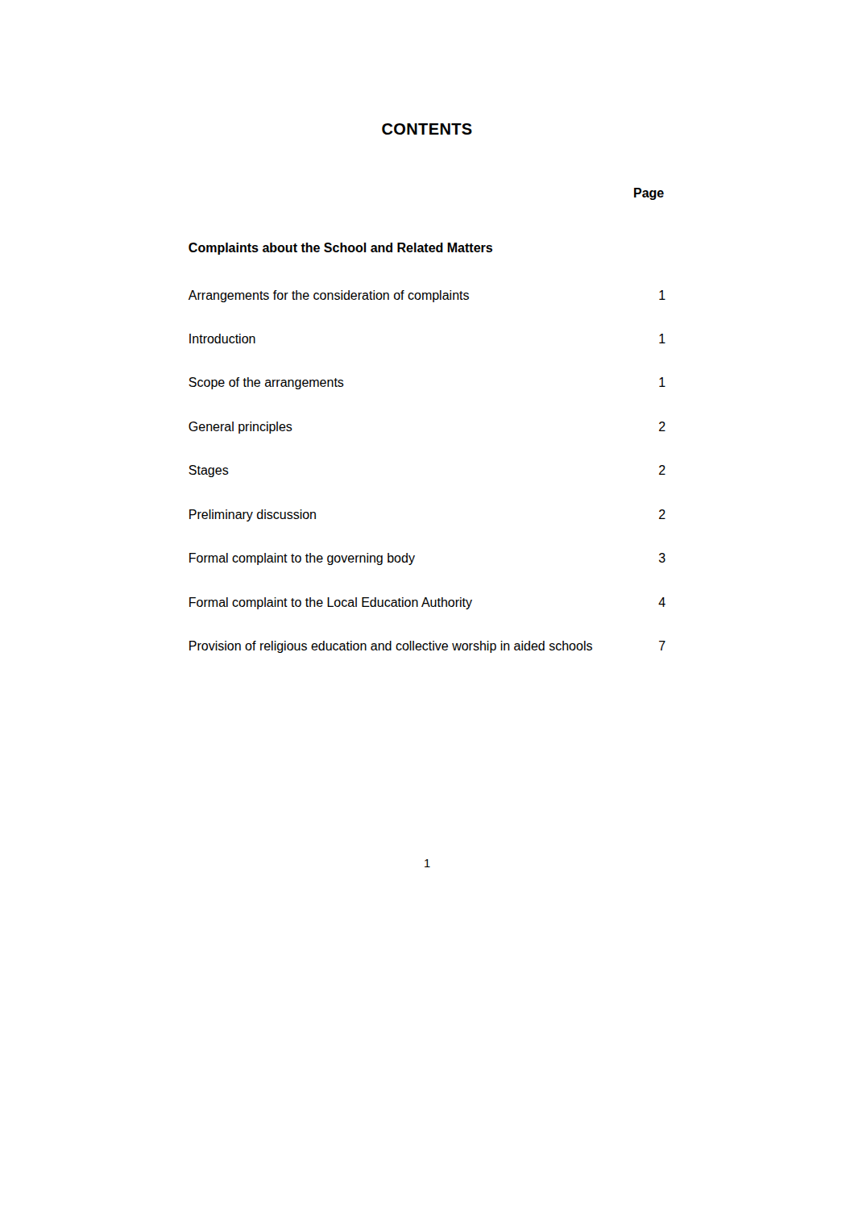CONTENTS
Page
Complaints about the School and Related Matters
| Arrangements for the consideration of complaints | 1 |
| Introduction | 1 |
| Scope of the arrangements | 1 |
| General principles | 2 |
| Stages | 2 |
| Preliminary discussion | 2 |
| Formal complaint to the governing body | 3 |
| Formal complaint to the Local Education Authority | 4 |
| Provision of religious education and collective worship in aided schools | 7 |
1